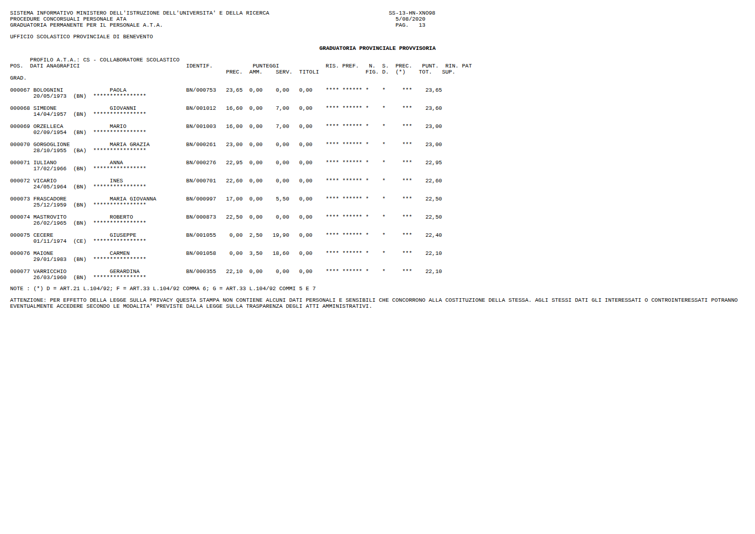SISTEMA INFORMATIVO MINISTERO DELL'ISTRUZIONE DELL'UNIVERSITA' E DELLA RICERCA                                    SS-13-HN-XNO98
PROCEDURE CONCORSUALI PERSONALE ATA                                                                                 5/08/2020
GRADUATORIA PERMANENTE PER IL PERSONALE A.T.A.                                                                      PAG.   13
UFFICIO SCOLASTICO PROVINCIALE DI BENEVENTO
GRADUATORIA PROVINCIALE PROVVISORIA
      PROFILO A.T.A.: CS - COLLABORATORE SCOLASTICO
POS.  DATI ANAGRAFICI                                IDENTIF.            PUNTEGGI              RIS. PREF.   N.  S.  PREC.   PUNT.  RIN. PAT
                                                                 PREC.  AMM.    SERV.  TITOLI              FIG. D.  (*)    TOT.   SUP.
GRAD.

000067 BOLOGNINI              PAOLA                  BN/000753   23,65  0,00    0,00   0,00    **** ****** *    *     ***    23,65
       20/05/1973  (BN)  ****************

000068 SIMEONE                GIOVANNI               BN/001012   16,60  0,00    7,00   0,00    **** ****** *    *     ***    23,60
       14/04/1957  (BN)  ****************

000069 ORZELLECA              MARIO                  BN/001003   16,00  0,00    7,00   0,00    **** ****** *    *     ***    23,00
       02/09/1954  (BN)  ****************

000070 GORGOGLIONE            MARIA GRAZIA           BN/000261   23,00  0,00    0,00   0,00    **** ****** *    *     ***    23,00
       28/10/1955  (BA)  ****************

000071 IULIANO                ANNA                   BN/000276   22,95  0,00    0,00   0,00    **** ****** *    *     ***    22,95
       17/02/1966  (BN)  ****************

000072 VICARIO                INES                   BN/000701   22,60  0,00    0,00   0,00    **** ****** *    *     ***    22,60
       24/05/1964  (BN)  ****************

000073 FRASCADORE             MARIA GIOVANNA         BN/000997   17,00  0,00    5,50   0,00    **** ****** *    *     ***    22,50
       25/12/1959  (BN)  ****************

000074 MASTROVITO             ROBERTO                BN/000873   22,50  0,00    0,00   0,00    **** ****** *    *     ***    22,50
       26/02/1965  (BN)  ****************

000075 CECERE                 GIUSEPPE               BN/001055    0,00  2,50   19,90   0,00    **** ****** *    *     ***    22,40
       01/11/1974  (CE)  ****************

000076 MAIONE                 CARMEN                 BN/001058    0,00  3,50   18,60   0,00    **** ****** *    *     ***    22,10
       29/01/1983  (BN)  ****************

000077 VARRICCHIO             GERARDINA              BN/000355   22,10  0,00    0,00   0,00    **** ****** *    *     ***    22,10
       26/03/1960  (BN)  ****************
NOTE : (*) D = ART.21 L.104/92; F = ART.33 L.104/92 COMMA 6; G = ART.33 L.104/92 COMMI 5 E 7
ATTENZIONE: PER EFFETTO DELLA LEGGE SULLA PRIVACY QUESTA STAMPA NON CONTIENE ALCUNI DATI PERSONALI E SENSIBILI CHE CONCORRONO ALLA COSTITUZIONE DELLA STESSA. AGLI STESSI DATI GLI INTERESSATI O CONTROINTERESSATI POTRANNO EVENTUALMENTE ACCEDERE SECONDO LE MODALITA' PREVISTE DALLA LEGGE SULLA TRASPARENZA DEGLI ATTI AMMINISTRATIVI.